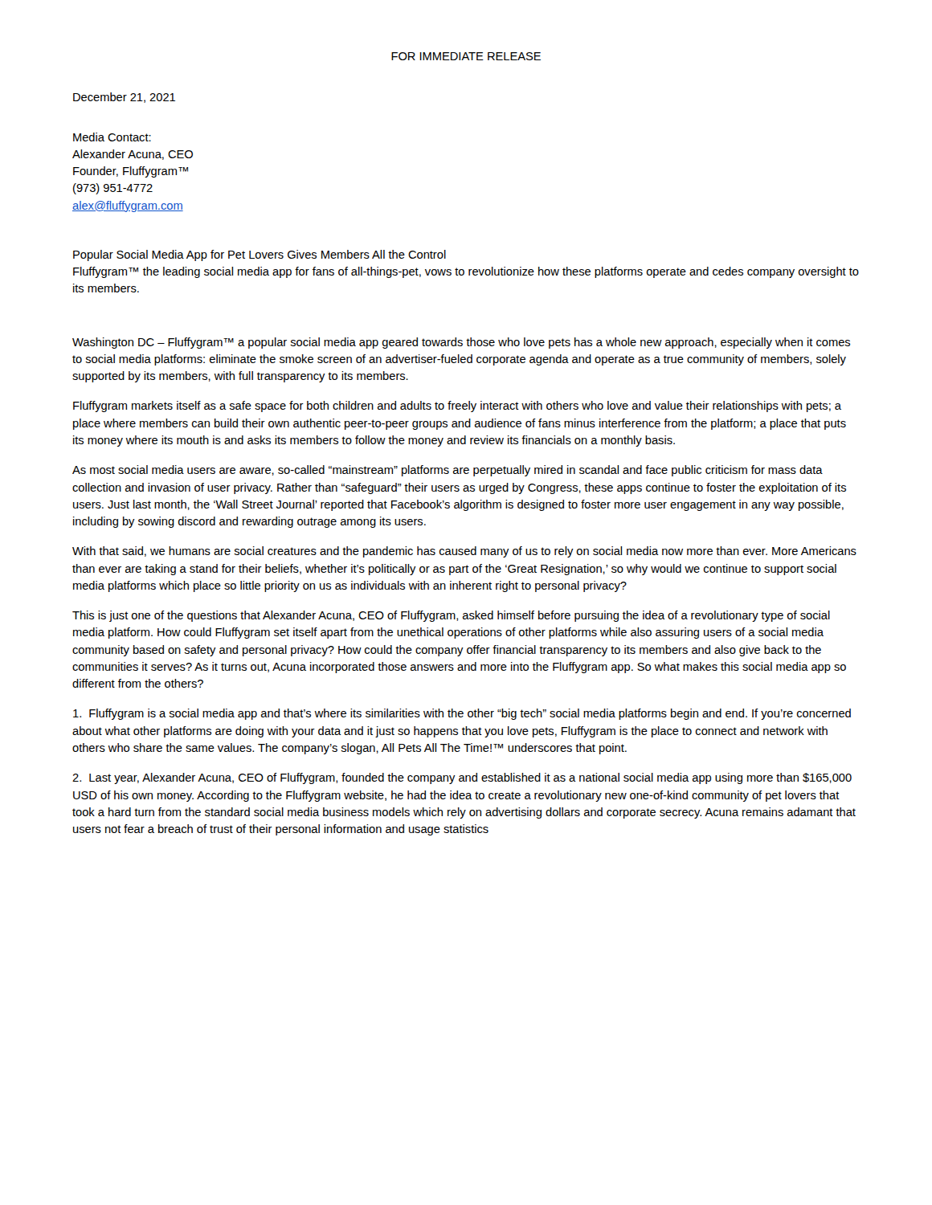FOR IMMEDIATE RELEASE
December 21, 2021
Media Contact:
Alexander Acuna, CEO
Founder, Fluffygram™
(973) 951-4772
alex@fluffygram.com
Popular Social Media App for Pet Lovers Gives Members All the Control
Fluffygram™ the leading social media app for fans of all-things-pet, vows to revolutionize how these platforms operate and cedes company oversight to its members.
Washington DC – Fluffygram™ a popular social media app geared towards those who love pets has a whole new approach, especially when it comes to social media platforms: eliminate the smoke screen of an advertiser-fueled corporate agenda and operate as a true community of members, solely supported by its members, with full transparency to its members.
Fluffygram markets itself as a safe space for both children and adults to freely interact with others who love and value their relationships with pets; a place where members can build their own authentic peer-to-peer groups and audience of fans minus interference from the platform; a place that puts its money where its mouth is and asks its members to follow the money and review its financials on a monthly basis.
As most social media users are aware, so-called “mainstream” platforms are perpetually mired in scandal and face public criticism for mass data collection and invasion of user privacy. Rather than “safeguard” their users as urged by Congress, these apps continue to foster the exploitation of its users. Just last month, the ‘Wall Street Journal’ reported that Facebook’s algorithm is designed to foster more user engagement in any way possible, including by sowing discord and rewarding outrage among its users.
With that said, we humans are social creatures and the pandemic has caused many of us to rely on social media now more than ever. More Americans than ever are taking a stand for their beliefs, whether it’s politically or as part of the ‘Great Resignation,’ so why would we continue to support social media platforms which place so little priority on us as individuals with an inherent right to personal privacy?
This is just one of the questions that Alexander Acuna, CEO of Fluffygram, asked himself before pursuing the idea of a revolutionary type of social media platform. How could Fluffygram set itself apart from the unethical operations of other platforms while also assuring users of a social media community based on safety and personal privacy? How could the company offer financial transparency to its members and also give back to the communities it serves? As it turns out, Acuna incorporated those answers and more into the Fluffygram app. So what makes this social media app so different from the others?
1. Fluffygram is a social media app and that’s where its similarities with the other “big tech” social media platforms begin and end. If you’re concerned about what other platforms are doing with your data and it just so happens that you love pets, Fluffygram is the place to connect and network with others who share the same values. The company’s slogan, All Pets All The Time!™ underscores that point.
2. Last year, Alexander Acuna, CEO of Fluffygram, founded the company and established it as a national social media app using more than $165,000 USD of his own money. According to the Fluffygram website, he had the idea to create a revolutionary new one-of-kind community of pet lovers that took a hard turn from the standard social media business models which rely on advertising dollars and corporate secrecy. Acuna remains adamant that users not fear a breach of trust of their personal information and usage statistics